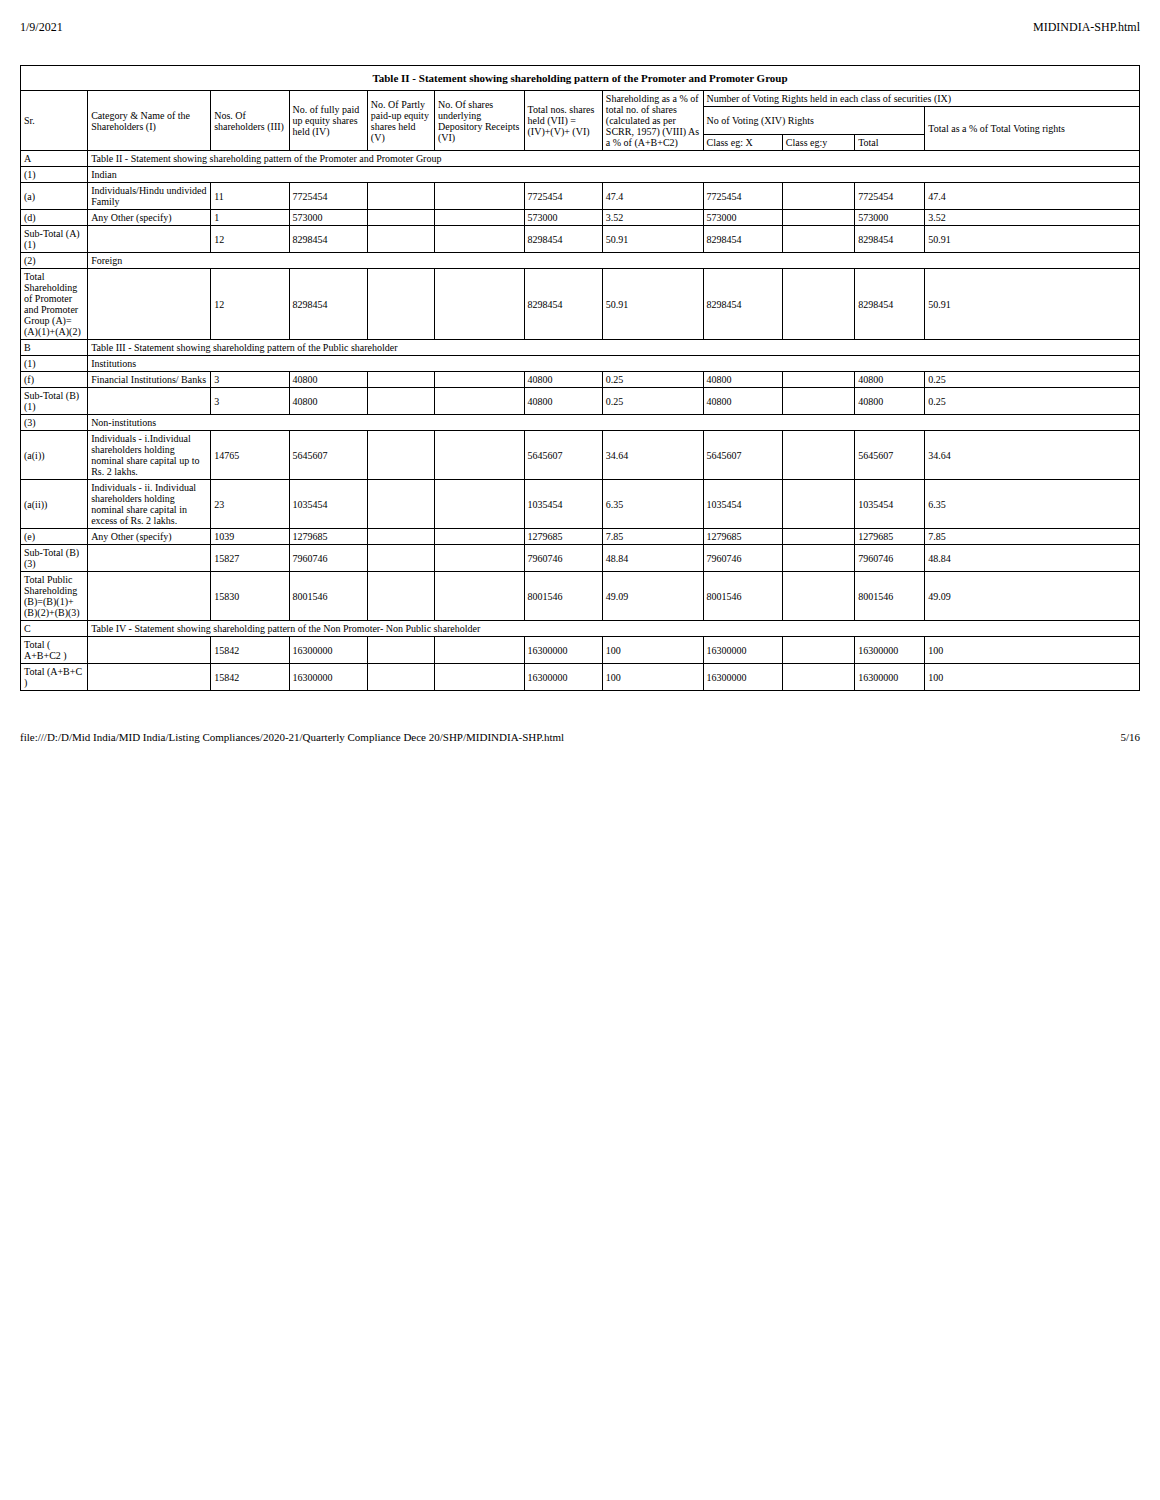1/9/2021 MIDINDIA-SHP.html
| Table II - Statement showing shareholding pattern of the Promoter and Promoter Group |
| Sr. | Category & Name of the Shareholders (I) | Nos. Of shareholders (III) | No. of fully paid up equity shares held (IV) | No. Of Partly paid-up equity shares held (V) | No. Of shares underlying Depository Receipts (VI) | Total nos. shares held (VII) = (IV)+(V)+ (VI) | Shareholding as a % of total no. of shares (calculated as per SCRR, 1957) (VIII) As a % of (A+B+C2) | Number of Voting Rights held in each class of securities (IX) |
| No of Voting (XIV) Rights | Total as a % of Total Voting rights |
| Class eg: X | Class eg:y | Total |
| A | Table II - Statement showing shareholding pattern of the Promoter and Promoter Group |
| (1) | Indian |
| (a) | Individuals/Hindu undivided Family | 11 | 7725454 | | | 7725454 | 47.4 | 7725454 | | 7725454 | 47.4 |
| (d) | Any Other (specify) | 1 | 573000 | | | 573000 | 3.52 | 573000 | | 573000 | 3.52 |
| Sub-Total (A)(1) | | 12 | 8298454 | | | 8298454 | 50.91 | 8298454 | | 8298454 | 50.91 |
| (2) | Foreign |
| Total Shareholding of Promoter and Promoter Group (A)=(A)(1)+(A)(2) | | 12 | 8298454 | | | 8298454 | 50.91 | 8298454 | | 8298454 | 50.91 |
| B | Table III - Statement showing shareholding pattern of the Public shareholder |
| (1) | Institutions |
| (f) | Financial Institutions/ Banks | 3 | 40800 | | | 40800 | 0.25 | 40800 | | 40800 | 0.25 |
| Sub-Total (B)(1) | | 3 | 40800 | | | 40800 | 0.25 | 40800 | | 40800 | 0.25 |
| (3) | Non-institutions |
| (a(i)) | Individuals - i.Individual shareholders holding nominal share capital up to Rs. 2 lakhs. | 14765 | 5645607 | | | 5645607 | 34.64 | 5645607 | | 5645607 | 34.64 |
| (a(ii)) | Individuals - ii. Individual shareholders holding nominal share capital in excess of Rs. 2 lakhs. | 23 | 1035454 | | | 1035454 | 6.35 | 1035454 | | 1035454 | 6.35 |
| (e) | Any Other (specify) | 1039 | 1279685 | | | 1279685 | 7.85 | 1279685 | | 1279685 | 7.85 |
| Sub-Total (B)(3) | | 15827 | 7960746 | | | 7960746 | 48.84 | 7960746 | | 7960746 | 48.84 |
| Total Public Shareholding (B)=(B)(1)+(B)(2)+(B)(3) | | 15830 | 8001546 | | | 8001546 | 49.09 | 8001546 | | 8001546 | 49.09 |
| C | Table IV - Statement showing shareholding pattern of the Non Promoter- Non Public shareholder |
| Total ( A+B+C2 ) | | 15842 | 16300000 | | | 16300000 | 100 | 16300000 | | 16300000 | 100 |
| Total (A+B+C ) | | 15842 | 16300000 | | | 16300000 | 100 | 16300000 | | 16300000 | 100 |
file:///D:/D/Mid India/MID India/Listing Compliances/2020-21/Quarterly Compliance Dece 20/SHP/MIDINDIA-SHP.html 5/16